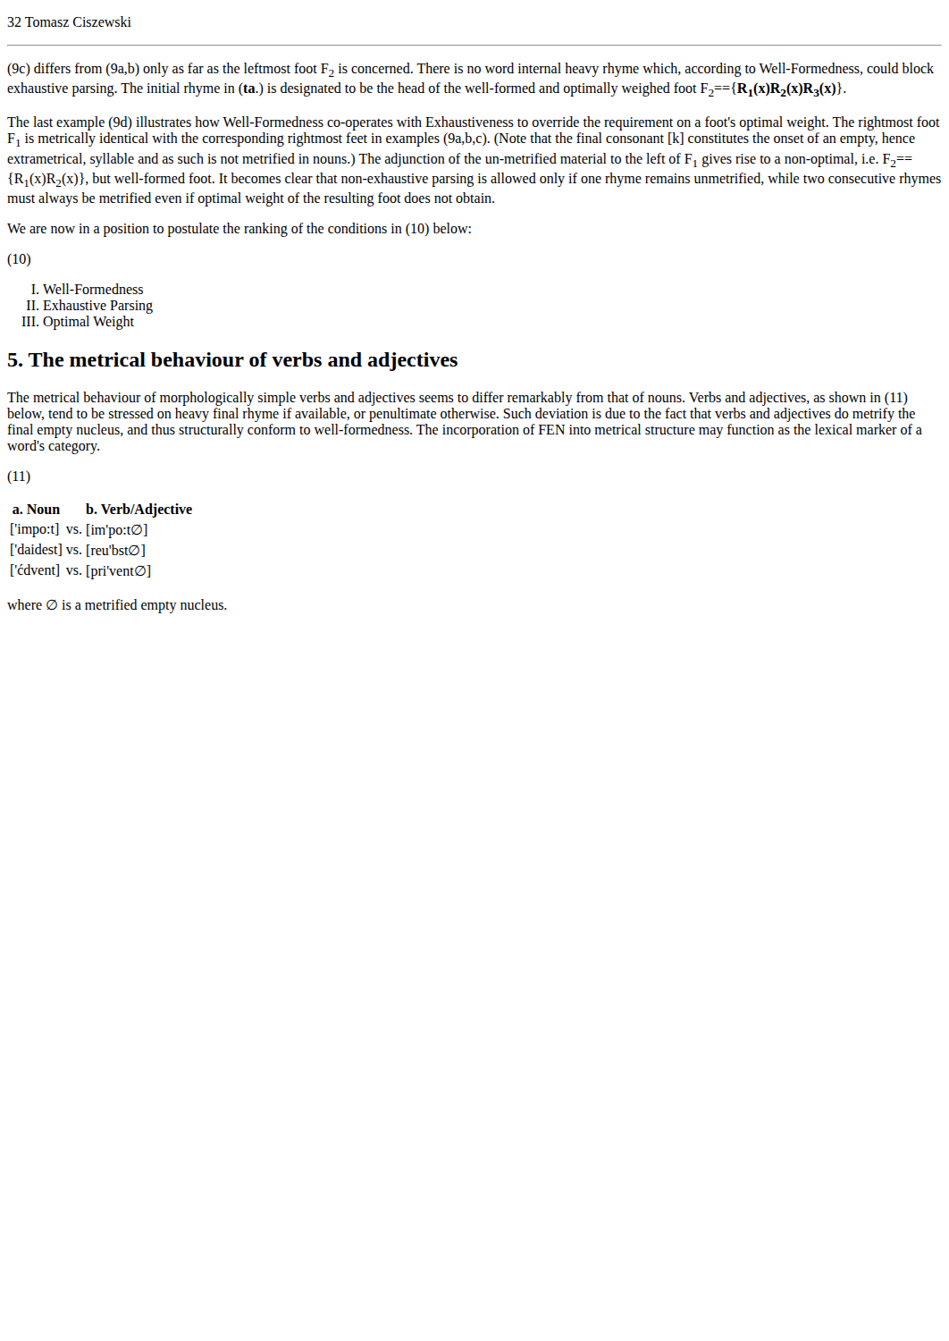32 Tomasz Ciszewski
(9c) differs from (9a,b) only as far as the leftmost foot F2 is concerned. There is no word internal heavy rhyme which, according to Well-Formedness, could block exhaustive parsing. The initial rhyme in (ta.) is designated to be the head of the well-formed and optimally weighed foot F2=={R1(x)R2(x)R3(x)}.
The last example (9d) illustrates how Well-Formedness co-operates with Exhaustiveness to override the requirement on a foot's optimal weight. The rightmost foot F1 is metrically identical with the corresponding rightmost feet in examples (9a,b,c). (Note that the final consonant [k] constitutes the onset of an empty, hence extrametrical, syllable and as such is not metrified in nouns.) The adjunction of the un-metrified material to the left of F1 gives rise to a non-optimal, i.e. F2=={R1(x)R2(x)}, but well-formed foot. It becomes clear that non-exhaustive parsing is allowed only if one rhyme remains unmetrified, while two consecutive rhymes must always be metrified even if optimal weight of the resulting foot does not obtain.
We are now in a position to postulate the ranking of the conditions in (10) below:
(10)
Well-Formedness
Exhaustive Parsing
Optimal Weight
5. The metrical behaviour of verbs and adjectives
The metrical behaviour of morphologically simple verbs and adjectives seems to differ remarkably from that of nouns. Verbs and adjectives, as shown in (11) below, tend to be stressed on heavy final rhyme if available, or penultimate otherwise. Such deviation is due to the fact that verbs and adjectives do metrify the final empty nucleus, and thus structurally conform to well-formedness. The incorporation of FEN into metrical structure may function as the lexical marker of a word's category.
(11)
| a. Noun | | b. Verb/Adjective |
| --- | --- | --- |
| ['impo:t] | vs. | [im'po:t∅] |
| ['daidest] | vs. | [reu'bst∅] |
| ['ćdvent] | vs. | [pri'vent∅] |
where ∅ is a metrified empty nucleus.